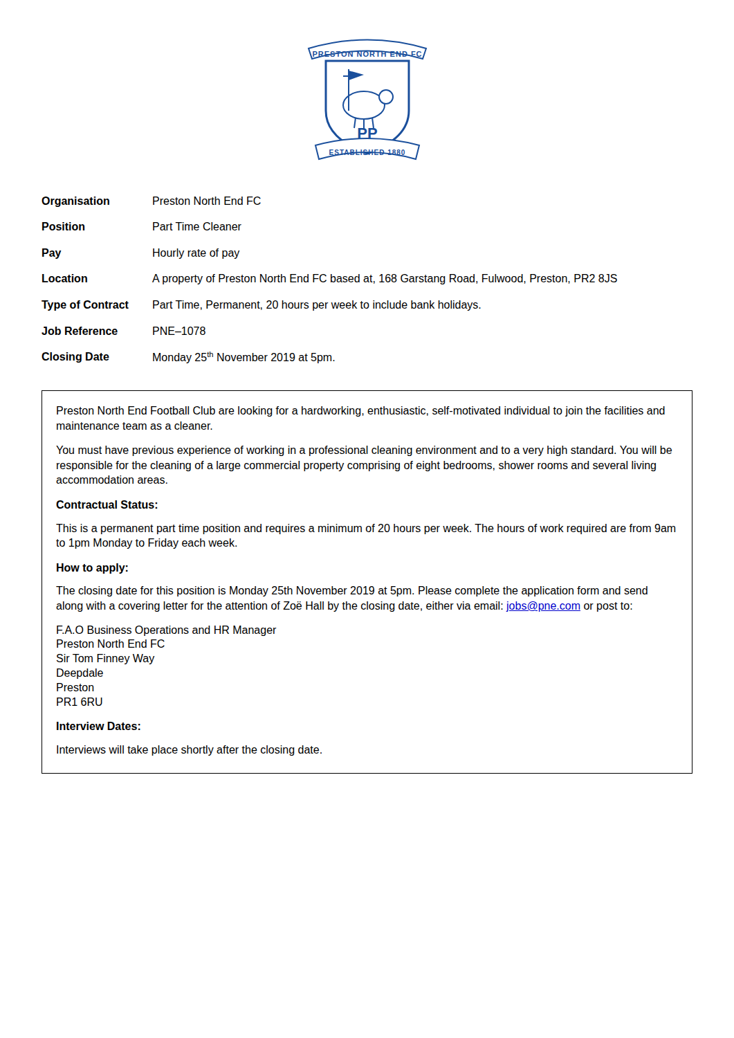PRESTON NORTH END FC PP ESTABLISHED 1880
| Organisation | Preston North End FC |
| Position | Part Time Cleaner |
| Pay | Hourly rate of pay |
| Location | A property of Preston North End FC based at, 168 Garstang Road, Fulwood, Preston, PR2 8JS |
| Type of Contract | Part Time, Permanent, 20 hours per week to include bank holidays. |
| Job Reference | PNE–1078 |
| Closing Date | Monday 25 th November 2019 at 5pm. |
Preston North End Football Club are looking for a hardworking, enthusiastic, self-motivated individual to join the facilities and maintenance team as a cleaner.
You must have previous experience of working in a professional cleaning environment and to a very high standard. You will be responsible for the cleaning of a large commercial property comprising of eight bedrooms, shower rooms and several living accommodation areas.
Contractual Status:
This is a permanent part time position and requires a minimum of 20 hours per week. The hours of work required are from 9am to 1pm Monday to Friday each week.
How to apply:
The closing date for this position is Monday 25th November 2019 at 5pm. Please complete the application form and send along with a covering letter for the attention of Zoë Hall by the closing date, either via email: jobs@pne.com or post to:
F.A.O Business Operations and HR Manager
Preston North End FC
Sir Tom Finney Way
Deepdale
Preston
PR1 6RU
Interview Dates:
Interviews will take place shortly after the closing date.